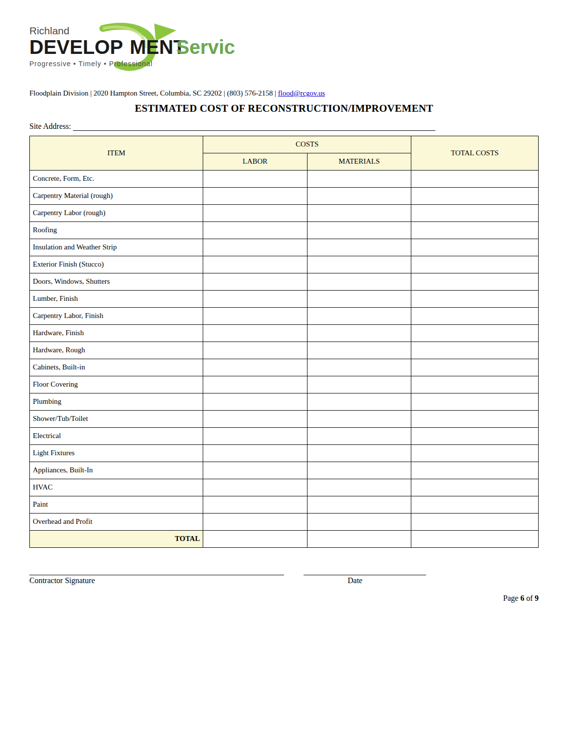Richland DEVELOP MENT Services Progressive • Timely • Professional
Floodplain Division | 2020 Hampton Street, Columbia, SC 29202 | (803) 576-2158 | flood@rcgov.us
ESTIMATED COST OF RECONSTRUCTION/IMPROVEMENT
Site Address:
| ITEM | COSTS | TOTAL COSTS |
| --- | --- | --- |
| LABOR | MATERIALS |
| Concrete, Form, Etc. | | | |
| Carpentry Material (rough) | | | |
| Carpentry Labor (rough) | | | |
| Roofing | | | |
| Insulation and Weather Strip | | | |
| Exterior Finish (Stucco) | | | |
| Doors, Windows, Shutters | | | |
| Lumber, Finish | | | |
| Carpentry Labor, Finish | | | |
| Hardware, Finish | | | |
| Hardware, Rough | | | |
| Cabinets, Built-in | | | |
| Floor Covering | | | |
| Plumbing | | | |
| Shower/Tub/Toilet | | | |
| Electrical | | | |
| Light Fixtures | | | |
| Appliances, Built-In | | | |
| HVAC | | | |
| Paint | | | |
| Overhead and Profit | | | |
| TOTAL | | | |
Contractor Signature
Date
Page 6 of 9